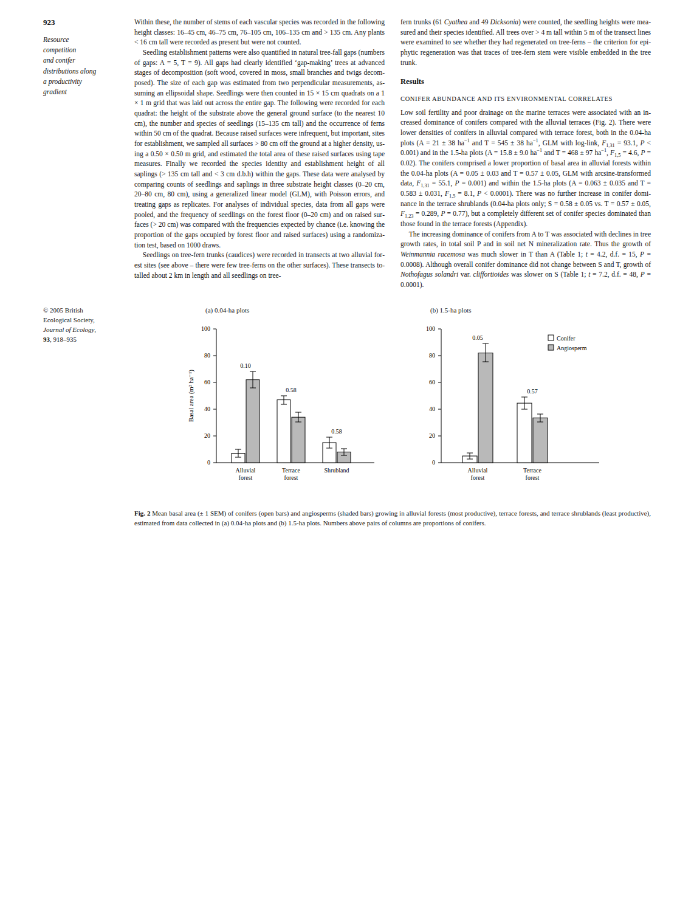923
Resource
competition
and conifer
distributions along
a productivity
gradient
Within these, the number of stems of each vascular species was recorded in the following height classes: 16–45 cm, 46–75 cm, 76–105 cm, 106–135 cm and > 135 cm. Any plants < 16 cm tall were recorded as present but were not counted.
Seedling establishment patterns were also quantified in natural tree-fall gaps (numbers of gaps: A = 5, T = 9). All gaps had clearly identified ‘gap-making’ trees at advanced stages of decomposition (soft wood, covered in moss, small branches and twigs decomposed). The size of each gap was estimated from two perpendicular measurements, assuming an ellipsoidal shape. Seedlings were then counted in 15 × 15 cm quadrats on a 1 × 1 m grid that was laid out across the entire gap. The following were recorded for each quadrat: the height of the substrate above the general ground surface (to the nearest 10 cm), the number and species of seedlings (15–135 cm tall) and the occurrence of ferns within 50 cm of the quadrat. Because raised surfaces were infrequent, but important, sites for establishment, we sampled all surfaces > 80 cm off the ground at a higher density, using a 0.50 × 0.50 m grid, and estimated the total area of these raised surfaces using tape measures. Finally we recorded the species identity and establishment height of all saplings (> 135 cm tall and < 3 cm d.b.h) within the gaps. These data were analysed by comparing counts of seedlings and saplings in three substrate height classes (0–20 cm, 20–80 cm, 80 cm), using a generalized linear model (GLM), with Poisson errors, and treating gaps as replicates. For analyses of individual species, data from all gaps were pooled, and the frequency of seedlings on the forest floor (0–20 cm) and on raised surfaces (> 20 cm) was compared with the frequencies expected by chance (i.e. knowing the proportion of the gaps occupied by forest floor and raised surfaces) using a randomization test, based on 1000 draws.
Seedlings on tree-fern trunks (caudices) were recorded in transects at two alluvial forest sites (see above – there were few tree-ferns on the other surfaces). These transects totalled about 2 km in length and all seedlings on tree-
fern trunks (61 Cyathea and 49 Dicksonia) were counted, the seedling heights were measured and their species identified. All trees over > 4 m tall within 5 m of the transect lines were examined to see whether they had regenerated on tree-ferns – the criterion for epiphytic regeneration was that traces of tree-fern stem were visible embedded in the tree trunk.
Results
Conifer abundance and its environmental correlates
Low soil fertility and poor drainage on the marine terraces were associated with an increased dominance of conifers compared with the alluvial terraces (Fig. 2). There were lower densities of conifers in alluvial compared with terrace forest, both in the 0.04-ha plots (A = 21 ± 38 ha−1 and T = 545 ± 38 ha−1, GLM with log-link, F1,31 = 93.1, P < 0.001) and in the 1.5-ha plots (A = 15.8 ± 9.0 ha−1 and T = 468 ± 97 ha−1, F1,5 = 4.6, P = 0.02). The conifers comprised a lower proportion of basal area in alluvial forests within the 0.04-ha plots (A = 0.05 ± 0.03 and T = 0.57 ± 0.05, GLM with arcsine-transformed data, F1,31 = 55.1, P = 0.001) and within the 1.5-ha plots (A = 0.063 ± 0.035 and T = 0.583 ± 0.031, F1,5 = 8.1, P < 0.0001). There was no further increase in conifer dominance in the terrace shrublands (0.04-ha plots only; S = 0.58 ± 0.05 vs. T = 0.57 ± 0.05, F1,23 = 0.289, P = 0.77), but a completely different set of conifer species dominated than those found in the terrace forests (Appendix).
The increasing dominance of conifers from A to T was associated with declines in tree growth rates, in total soil P and in soil net N mineralization rate. Thus the growth of Weinmannia racemosa was much slower in T than A (Table 1; t = 4.2, d.f. = 15, P = 0.0008). Although overall conifer dominance did not change between S and T, growth of Nothofagus solandri var. cliffortioides was slower on S (Table 1; t = 7.2, d.f. = 48, P = 0.0001).
© 2005 British
Ecological Society,
Journal of Ecology,
93, 918–935
(a) 0.04-ha plots
0 20 40 60 80 100 Basal area (m² ha⁻¹) 0.10 0.58 0.58 Alluvial forest Terrace forest Shrubland
(b) 1.5-ha plots
0 20 40 60 80 100 Conifer Angiosperm 0.05 0.57 Alluvial forest Terrace forest
Fig. 2 Mean basal area (± 1 SEM) of conifers (open bars) and angiosperms (shaded bars) growing in alluvial forests (most productive), terrace forests, and terrace shrublands (least productive), estimated from data collected in (a) 0.04-ha plots and (b) 1.5-ha plots. Numbers above pairs of columns are proportions of conifers.